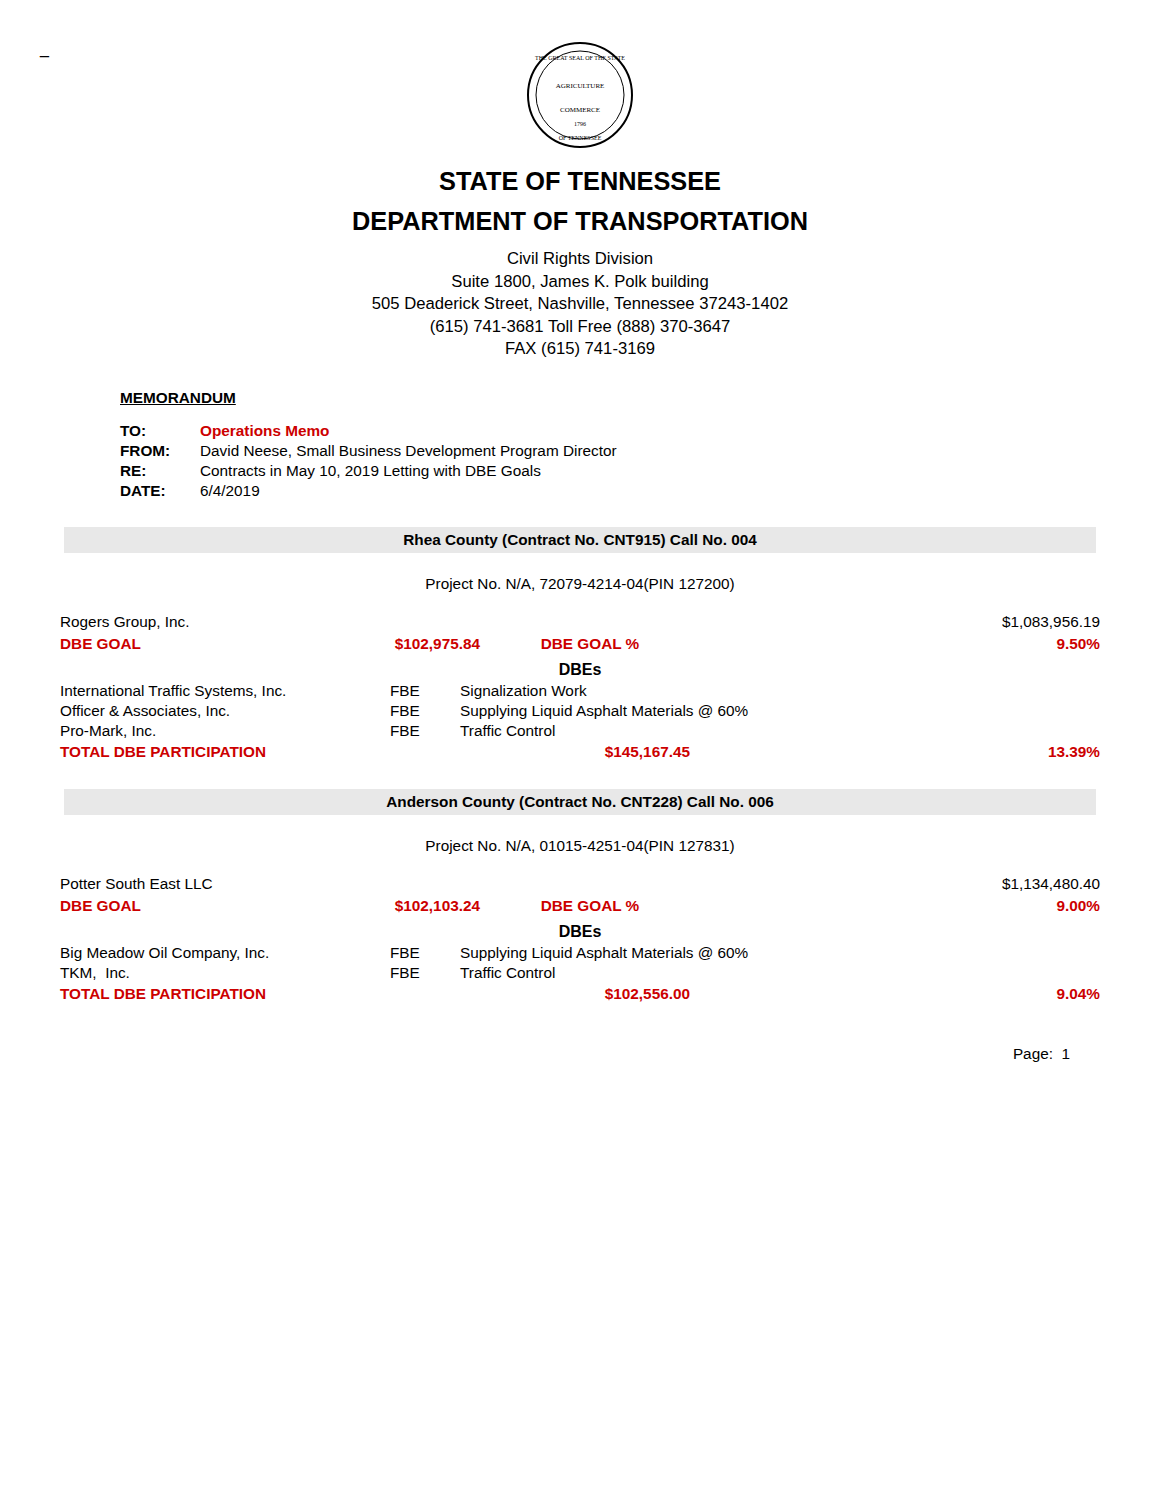_
STATE OF TENNESSEE
DEPARTMENT OF TRANSPORTATION
Civil Rights Division
Suite 1800, James K. Polk building
505 Deaderick Street, Nashville, Tennessee 37243-1402
(615) 741-3681 Toll Free (888) 370-3647
FAX (615) 741-3169
MEMORANDUM
| TO: | Operations Memo |
| FROM: | David Neese, Small Business Development Program Director |
| RE: | Contracts in May 10, 2019 Letting with DBE Goals |
| DATE: | 6/4/2019 |
Rhea County (Contract No. CNT915) Call No. 004
Project No. N/A, 72079-4214-04(PIN 127200)
| Rogers Group, Inc. | $1,083,956.19 |
| DBE GOAL | $102,975.84 | DBE GOAL % | 9.50% |
DBEs
| International Traffic Systems, Inc. | FBE | Signalization Work |
| Officer & Associates, Inc. | FBE | Supplying Liquid Asphalt Materials @ 60% |
| Pro-Mark, Inc. | FBE | Traffic Control |
| TOTAL DBE PARTICIPATION | $145,167.45 | 13.39% |
Anderson County (Contract No. CNT228) Call No. 006
Project No. N/A, 01015-4251-04(PIN 127831)
| Potter South East LLC | $1,134,480.40 |
| DBE GOAL | $102,103.24 | DBE GOAL % | 9.00% |
DBEs
| Big Meadow Oil Company, Inc. | FBE | Supplying Liquid Asphalt Materials @ 60% |
| TKM, Inc. | FBE | Traffic Control |
| TOTAL DBE PARTICIPATION | $102,556.00 | 9.04% |
Page: 1